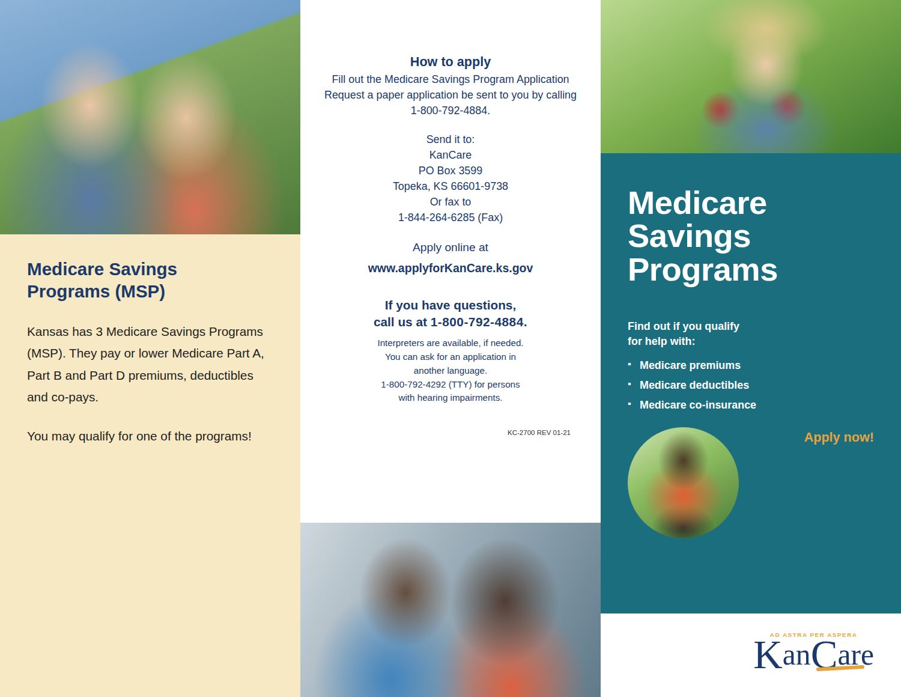Medicare Savings
Programs (MSP)
Kansas has 3 Medicare Savings Programs (MSP). They pay or lower Medicare Part A, Part B and Part D premiums, deductibles and co-pays.
You may qualify for one of the programs!
How to apply
Fill out the Medicare Savings Program Application
Request a paper application be sent to you by calling 1-800-792-4884.
Send it to:
KanCare
PO Box 3599
Topeka, KS 66601-9738
Or fax to
1-844-264-6285 (Fax)
Apply online at
www.applyforKanCare.ks.gov
If you have questions,
call us at 1-800-792-4884.
Interpreters are available, if needed.
You can ask for an application in
another language.
1-800-792-4292 (TTY) for persons
with hearing impairments.
KC-2700 REV 01-21
Medicare
Savings
Programs
Find out if you qualify
for help with:
Medicare premiums
Medicare deductibles
Medicare co-insurance
Apply now!
AD ASTRA PER ASPERA
KanCare